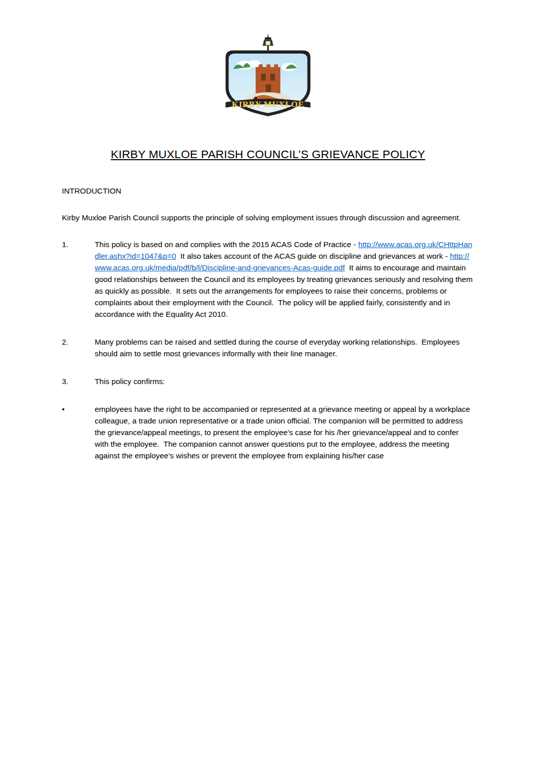KIRBY MUXLOE PARISH COUNCIL’S GRIEVANCE POLICY
INTRODUCTION
Kirby Muxloe Parish Council supports the principle of solving employment issues through discussion and agreement.
This policy is based on and complies with the 2015 ACAS Code of Practice - http://www.acas.org.uk/CHttpHandler.ashx?id=1047&p=0 It also takes account of the ACAS guide on discipline and grievances at work - http://www.acas.org.uk/media/pdf/b/l/Discipline-and-grievances-Acas-guide.pdf It aims to encourage and maintain good relationships between the Council and its employees by treating grievances seriously and resolving them as quickly as possible. It sets out the arrangements for employees to raise their concerns, problems or complaints about their employment with the Council. The policy will be applied fairly, consistently and in accordance with the Equality Act 2010.
Many problems can be raised and settled during the course of everyday working relationships. Employees should aim to settle most grievances informally with their line manager.
This policy confirms:
employees have the right to be accompanied or represented at a grievance meeting or appeal by a workplace colleague, a trade union representative or a trade union official. The companion will be permitted to address the grievance/appeal meetings, to present the employee's case for his /her grievance/appeal and to confer with the employee. The companion cannot answer questions put to the employee, address the meeting against the employee’s wishes or prevent the employee from explaining his/her case